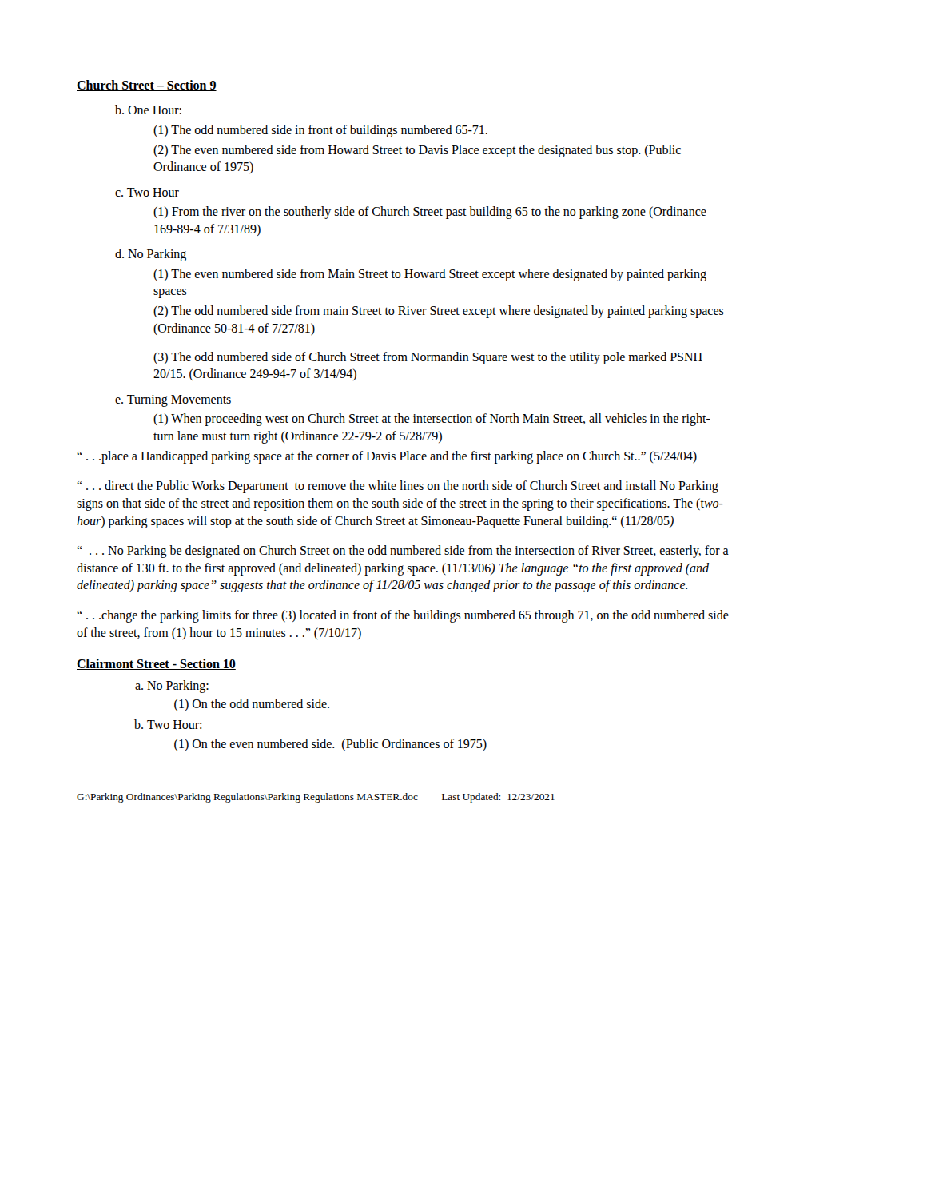Church Street – Section 9
b. One Hour:
(1) The odd numbered side in front of buildings numbered 65-71.
(2) The even numbered side from Howard Street to Davis Place except the designated bus stop. (Public Ordinance of 1975)
c. Two Hour
(1) From the river on the southerly side of Church Street past building 65 to the no parking zone (Ordinance 169-89-4 of 7/31/89)
d. No Parking
(1) The even numbered side from Main Street to Howard Street except where designated by painted parking spaces
(2) The odd numbered side from main Street to River Street except where designated by painted parking spaces (Ordinance 50-81-4 of 7/27/81)
(3) The odd numbered side of Church Street from Normandin Square west to the utility pole marked PSNH 20/15. (Ordinance 249-94-7 of 3/14/94)
e. Turning Movements
(1) When proceeding west on Church Street at the intersection of North Main Street, all vehicles in the right-turn lane must turn right (Ordinance 22-79-2 of 5/28/79)
“ . . .place a Handicapped parking space at the corner of Davis Place and the first parking place on Church St..” (5/24/04)
“ . . . direct the Public Works Department to remove the white lines on the north side of Church Street and install No Parking signs on that side of the street and reposition them on the south side of the street in the spring to their specifications. The (two-hour) parking spaces will stop at the south side of Church Street at Simoneau-Paquette Funeral building.“ (11/28/05)
“ . . . No Parking be designated on Church Street on the odd numbered side from the intersection of River Street, easterly, for a distance of 130 ft. to the first approved (and delineated) parking space. (11/13/06) The language “to the first approved (and delineated) parking space” suggests that the ordinance of 11/28/05 was changed prior to the passage of this ordinance.
“ . . .change the parking limits for three (3) located in front of the buildings numbered 65 through 71, on the odd numbered side of the street, from (1) hour to 15 minutes . . .” (7/10/17)
Clairmont Street - Section 10
No Parking:
(1) On the odd numbered side.
Two Hour:
(1) On the even numbered side. (Public Ordinances of 1975)
G:\Parking Ordinances\Parking Regulations\Parking Regulations MASTER.doc Last Updated: 12/23/2021